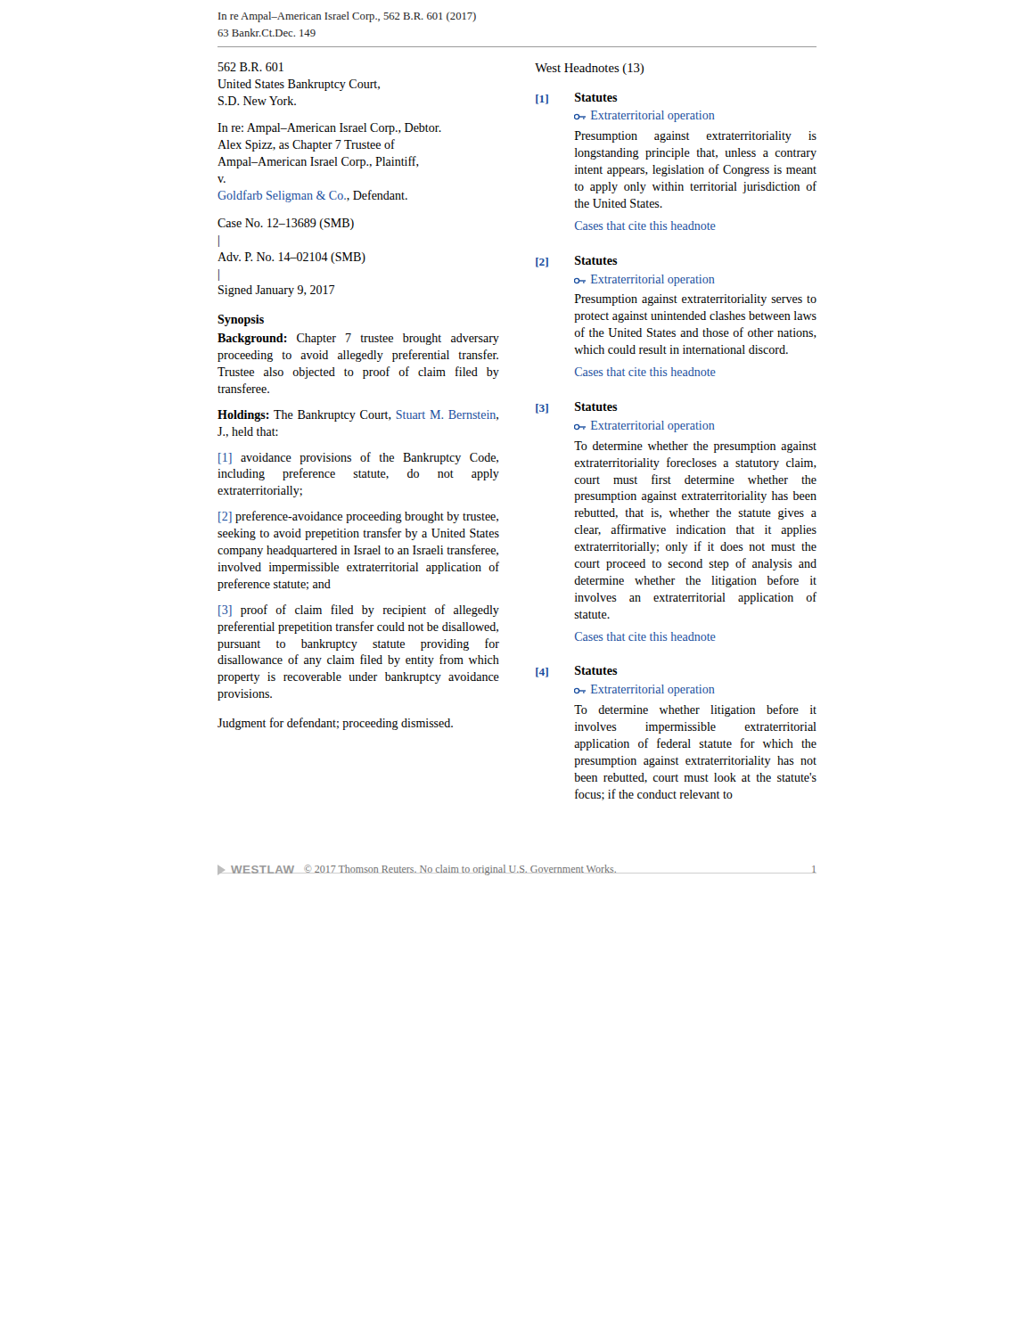In re Ampal–American Israel Corp., 562 B.R. 601 (2017)
63 Bankr.Ct.Dec. 149
562 B.R. 601
United States Bankruptcy Court,
S.D. New York.
In re: Ampal–American Israel Corp., Debtor.
Alex Spizz, as Chapter 7 Trustee of
Ampal–American Israel Corp., Plaintiff,
v.
Goldfarb Seligman & Co., Defendant.
Case No. 12–13689 (SMB)
|
Adv. P. No. 14–02104 (SMB)
|
Signed January 9, 2017
Synopsis
Background: Chapter 7 trustee brought adversary proceeding to avoid allegedly preferential transfer. Trustee also objected to proof of claim filed by transferee.
Holdings: The Bankruptcy Court, Stuart M. Bernstein, J., held that:
[1] avoidance provisions of the Bankruptcy Code, including preference statute, do not apply extraterritorially;
[2] preference-avoidance proceeding brought by trustee, seeking to avoid prepetition transfer by a United States company headquartered in Israel to an Israeli transferee, involved impermissible extraterritorial application of preference statute; and
[3] proof of claim filed by recipient of allegedly preferential prepetition transfer could not be disallowed, pursuant to bankruptcy statute providing for disallowance of any claim filed by entity from which property is recoverable under bankruptcy avoidance provisions.
Judgment for defendant; proceeding dismissed.
West Headnotes (13)
[1]
Statutes
Extraterritorial operation
Presumption against extraterritoriality is longstanding principle that, unless a contrary intent appears, legislation of Congress is meant to apply only within territorial jurisdiction of the United States.
Cases that cite this headnote
[2]
Statutes
Extraterritorial operation
Presumption against extraterritoriality serves to protect against unintended clashes between laws of the United States and those of other nations, which could result in international discord.
Cases that cite this headnote
[3]
Statutes
Extraterritorial operation
To determine whether the presumption against extraterritoriality forecloses a statutory claim, court must first determine whether the presumption against extraterritoriality has been rebutted, that is, whether the statute gives a clear, affirmative indication that it applies extraterritorially; only if it does not must the court proceed to second step of analysis and determine whether the litigation before it involves an extraterritorial application of statute.
Cases that cite this headnote
[4]
Statutes
Extraterritorial operation
To determine whether litigation before it involves impermissible extraterritorial application of federal statute for which the presumption against extraterritoriality has not been rebutted, court must look at the statute's focus; if the conduct relevant to
WESTLAW © 2017 Thomson Reuters. No claim to original U.S. Government Works. 1